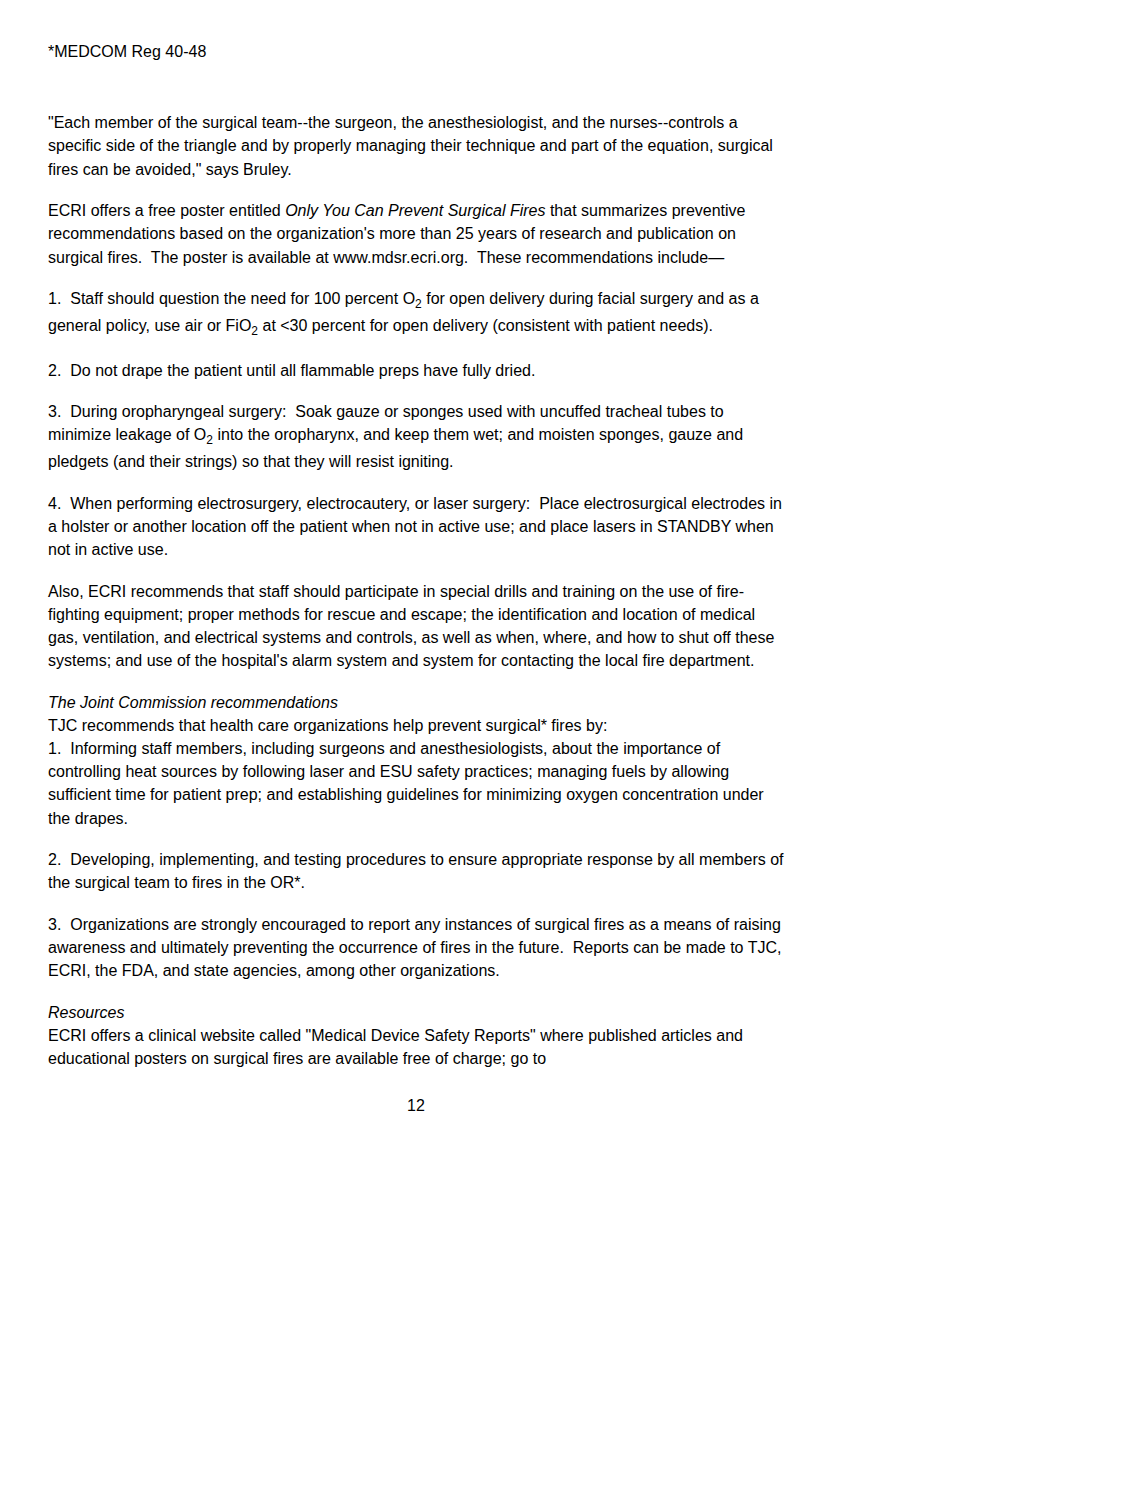*MEDCOM Reg 40-48
"Each member of the surgical team--the surgeon, the anesthesiologist, and the nurses--controls a specific side of the triangle and by properly managing their technique and part of the equation, surgical fires can be avoided," says Bruley.
ECRI offers a free poster entitled Only You Can Prevent Surgical Fires that summarizes preventive recommendations based on the organization's more than 25 years of research and publication on surgical fires. The poster is available at www.mdsr.ecri.org. These recommendations include—
1. Staff should question the need for 100 percent O2 for open delivery during facial surgery and as a general policy, use air or FiO2 at <30 percent for open delivery (consistent with patient needs).
2. Do not drape the patient until all flammable preps have fully dried.
3. During oropharyngeal surgery: Soak gauze or sponges used with uncuffed tracheal tubes to minimize leakage of O2 into the oropharynx, and keep them wet; and moisten sponges, gauze and pledgets (and their strings) so that they will resist igniting.
4. When performing electrosurgery, electrocautery, or laser surgery: Place electrosurgical electrodes in a holster or another location off the patient when not in active use; and place lasers in STANDBY when not in active use.
Also, ECRI recommends that staff should participate in special drills and training on the use of fire-fighting equipment; proper methods for rescue and escape; the identification and location of medical gas, ventilation, and electrical systems and controls, as well as when, where, and how to shut off these systems; and use of the hospital's alarm system and system for contacting the local fire department.
The Joint Commission recommendations
TJC recommends that health care organizations help prevent surgical* fires by:
1. Informing staff members, including surgeons and anesthesiologists, about the importance of controlling heat sources by following laser and ESU safety practices; managing fuels by allowing sufficient time for patient prep; and establishing guidelines for minimizing oxygen concentration under the drapes.
2. Developing, implementing, and testing procedures to ensure appropriate response by all members of the surgical team to fires in the OR*.
3. Organizations are strongly encouraged to report any instances of surgical fires as a means of raising awareness and ultimately preventing the occurrence of fires in the future. Reports can be made to TJC, ECRI, the FDA, and state agencies, among other organizations.
Resources
ECRI offers a clinical website called "Medical Device Safety Reports" where published articles and educational posters on surgical fires are available free of charge; go to
12